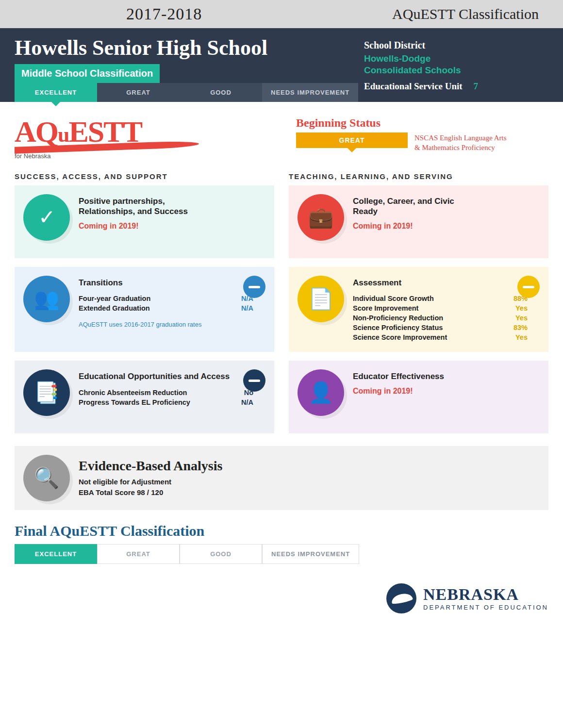2017-2018
AQuESTT Classification
Howells Senior High School
Middle School Classification
EXCELLENT
GREAT
GOOD
NEEDS IMPROVEMENT
School District
Howells-Dodge
Consolidated Schools
Educational Service Unit 7
AQu ESTT
for Nebraska
Beginning Status
GREAT
NSCAS English Language Arts
& Mathematics Proficiency
SUCCESS, ACCESS, AND SUPPORT
TEACHING, LEARNING, AND SERVING
✓
Positive partnerships,
Relationships, and Success
Coming in 2019!
💼
College, Career, and Civic
Ready
Coming in 2019!
👥
Transitions
Four-year Graduation N/A
Extended Graduation N/A
AQuESTT uses 2016-2017 graduation rates
📄
Assessment
Individual Score Growth 88%
Score Improvement Yes
Non-Proficiency Reduction Yes
Science Proficiency Status 83%
Science Score Improvement Yes
📑
Educational Opportunities and Access
Chronic Absenteeism Reduction No
Progress Towards EL Proficiency N/A
👤
Educator Effectiveness
Coming in 2019!
🔍
Evidence-Based Analysis
Not eligible for Adjustment
EBA Total Score 98 / 120
Final AQuESTT Classification
EXCELLENT
GREAT
GOOD
NEEDS IMPROVEMENT
NEBRASKA
DEPARTMENT OF EDUCATION